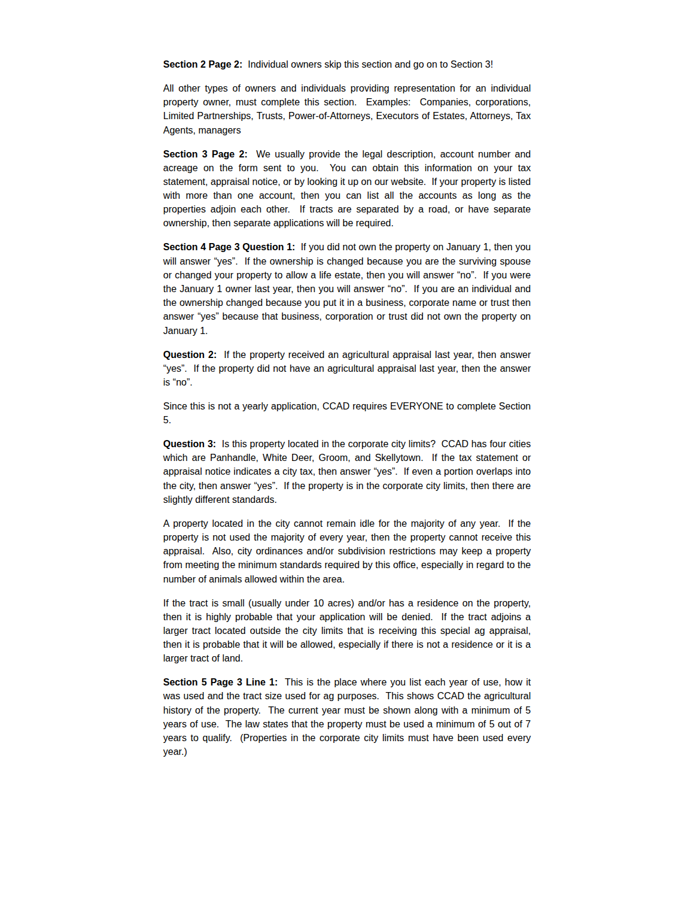Section 2 Page 2: Individual owners skip this section and go on to Section 3!
All other types of owners and individuals providing representation for an individual property owner, must complete this section. Examples: Companies, corporations, Limited Partnerships, Trusts, Power-of-Attorneys, Executors of Estates, Attorneys, Tax Agents, managers
Section 3 Page 2: We usually provide the legal description, account number and acreage on the form sent to you. You can obtain this information on your tax statement, appraisal notice, or by looking it up on our website. If your property is listed with more than one account, then you can list all the accounts as long as the properties adjoin each other. If tracts are separated by a road, or have separate ownership, then separate applications will be required.
Section 4 Page 3 Question 1: If you did not own the property on January 1, then you will answer “yes”. If the ownership is changed because you are the surviving spouse or changed your property to allow a life estate, then you will answer “no”. If you were the January 1 owner last year, then you will answer “no”. If you are an individual and the ownership changed because you put it in a business, corporate name or trust then answer “yes” because that business, corporation or trust did not own the property on January 1.
Question 2: If the property received an agricultural appraisal last year, then answer “yes”. If the property did not have an agricultural appraisal last year, then the answer is “no”.
Since this is not a yearly application, CCAD requires EVERYONE to complete Section 5.
Question 3: Is this property located in the corporate city limits? CCAD has four cities which are Panhandle, White Deer, Groom, and Skellytown. If the tax statement or appraisal notice indicates a city tax, then answer “yes”. If even a portion overlaps into the city, then answer “yes”. If the property is in the corporate city limits, then there are slightly different standards.
A property located in the city cannot remain idle for the majority of any year. If the property is not used the majority of every year, then the property cannot receive this appraisal. Also, city ordinances and/or subdivision restrictions may keep a property from meeting the minimum standards required by this office, especially in regard to the number of animals allowed within the area.
If the tract is small (usually under 10 acres) and/or has a residence on the property, then it is highly probable that your application will be denied. If the tract adjoins a larger tract located outside the city limits that is receiving this special ag appraisal, then it is probable that it will be allowed, especially if there is not a residence or it is a larger tract of land.
Section 5 Page 3 Line 1: This is the place where you list each year of use, how it was used and the tract size used for ag purposes. This shows CCAD the agricultural history of the property. The current year must be shown along with a minimum of 5 years of use. The law states that the property must be used a minimum of 5 out of 7 years to qualify. (Properties in the corporate city limits must have been used every year.)